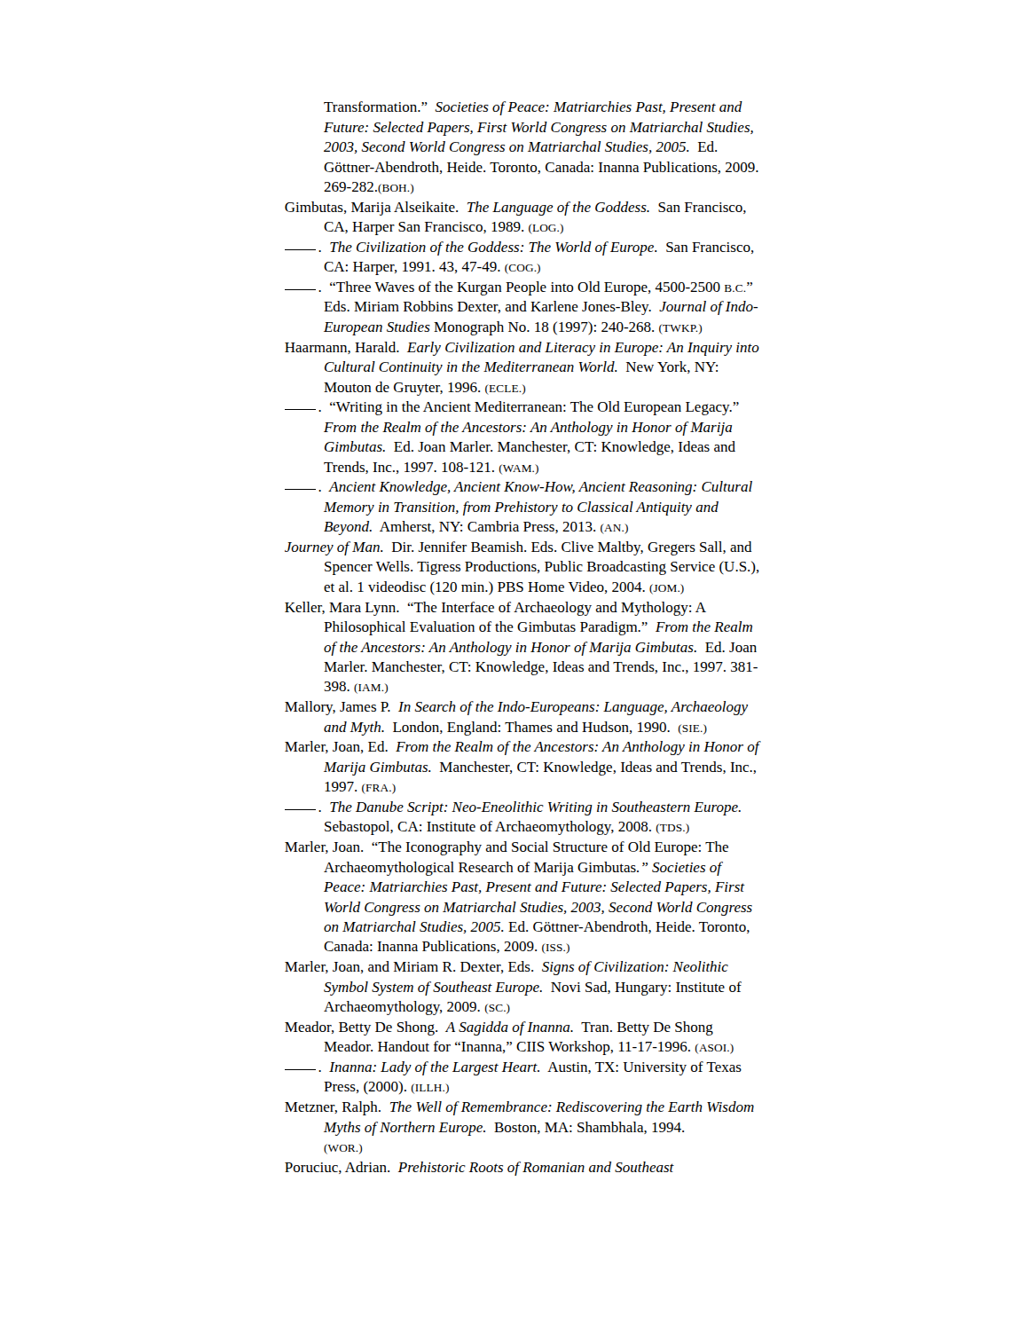Transformation.” Societies of Peace: Matriarchies Past, Present and Future: Selected Papers, First World Congress on Matriarchal Studies, 2003, Second World Congress on Matriarchal Studies, 2005. Ed. Göttner-Abendroth, Heide. Toronto, Canada: Inanna Publications, 2009. 269-282.(BOH.)
Gimbutas, Marija Alseikaite. The Language of the Goddess. San Francisco, CA, Harper San Francisco, 1989. (LOG.)
. The Civilization of the Goddess: The World of Europe. San Francisco, CA: Harper, 1991. 43, 47-49. (COG.)
. “Three Waves of the Kurgan People into Old Europe, 4500-2500 B.C.” Eds. Miriam Robbins Dexter, and Karlene Jones-Bley. Journal of Indo-European Studies Monograph No. 18 (1997): 240-268. (TWKP.)
Haarmann, Harald. Early Civilization and Literacy in Europe: An Inquiry into Cultural Continuity in the Mediterranean World. New York, NY: Mouton de Gruyter, 1996. (ECLE.)
. “Writing in the Ancient Mediterranean: The Old European Legacy.” From the Realm of the Ancestors: An Anthology in Honor of Marija Gimbutas. Ed. Joan Marler. Manchester, CT: Knowledge, Ideas and Trends, Inc., 1997. 108-121. (WAM.)
. Ancient Knowledge, Ancient Know-How, Ancient Reasoning: Cultural Memory in Transition, from Prehistory to Classical Antiquity and Beyond. Amherst, NY: Cambria Press, 2013. (AN.)
Journey of Man. Dir. Jennifer Beamish. Eds. Clive Maltby, Gregers Sall, and Spencer Wells. Tigress Productions, Public Broadcasting Service (U.S.), et al. 1 videodisc (120 min.) PBS Home Video, 2004. (JOM.)
Keller, Mara Lynn. “The Interface of Archaeology and Mythology: A Philosophical Evaluation of the Gimbutas Paradigm.” From the Realm of the Ancestors: An Anthology in Honor of Marija Gimbutas. Ed. Joan Marler. Manchester, CT: Knowledge, Ideas and Trends, Inc., 1997. 381-398. (IAM.)
Mallory, James P. In Search of the Indo-Europeans: Language, Archaeology and Myth. London, England: Thames and Hudson, 1990. (SIE.)
Marler, Joan, Ed. From the Realm of the Ancestors: An Anthology in Honor of Marija Gimbutas. Manchester, CT: Knowledge, Ideas and Trends, Inc., 1997. (FRA.)
. The Danube Script: Neo-Eneolithic Writing in Southeastern Europe. Sebastopol, CA: Institute of Archaeomythology, 2008. (TDS.)
Marler, Joan. “The Iconography and Social Structure of Old Europe: The Archaeomythological Research of Marija Gimbutas.” Societies of Peace: Matriarchies Past, Present and Future: Selected Papers, First World Congress on Matriarchal Studies, 2003, Second World Congress on Matriarchal Studies, 2005. Ed. Göttner-Abendroth, Heide. Toronto, Canada: Inanna Publications, 2009. (ISS.)
Marler, Joan, and Miriam R. Dexter, Eds. Signs of Civilization: Neolithic Symbol System of Southeast Europe. Novi Sad, Hungary: Institute of Archaeomythology, 2009. (SC.)
Meador, Betty De Shong. A Sagidda of Inanna. Tran. Betty De Shong Meador. Handout for “Inanna,” CIIS Workshop, 11-17-1996. (ASOI.)
. Inanna: Lady of the Largest Heart. Austin, TX: University of Texas Press, (2000). (ILLH.)
Metzner, Ralph. The Well of Remembrance: Rediscovering the Earth Wisdom Myths of Northern Europe. Boston, MA: Shambhala, 1994.
(WOR.)
Poruciuc, Adrian. Prehistoric Roots of Romanian and Southeast